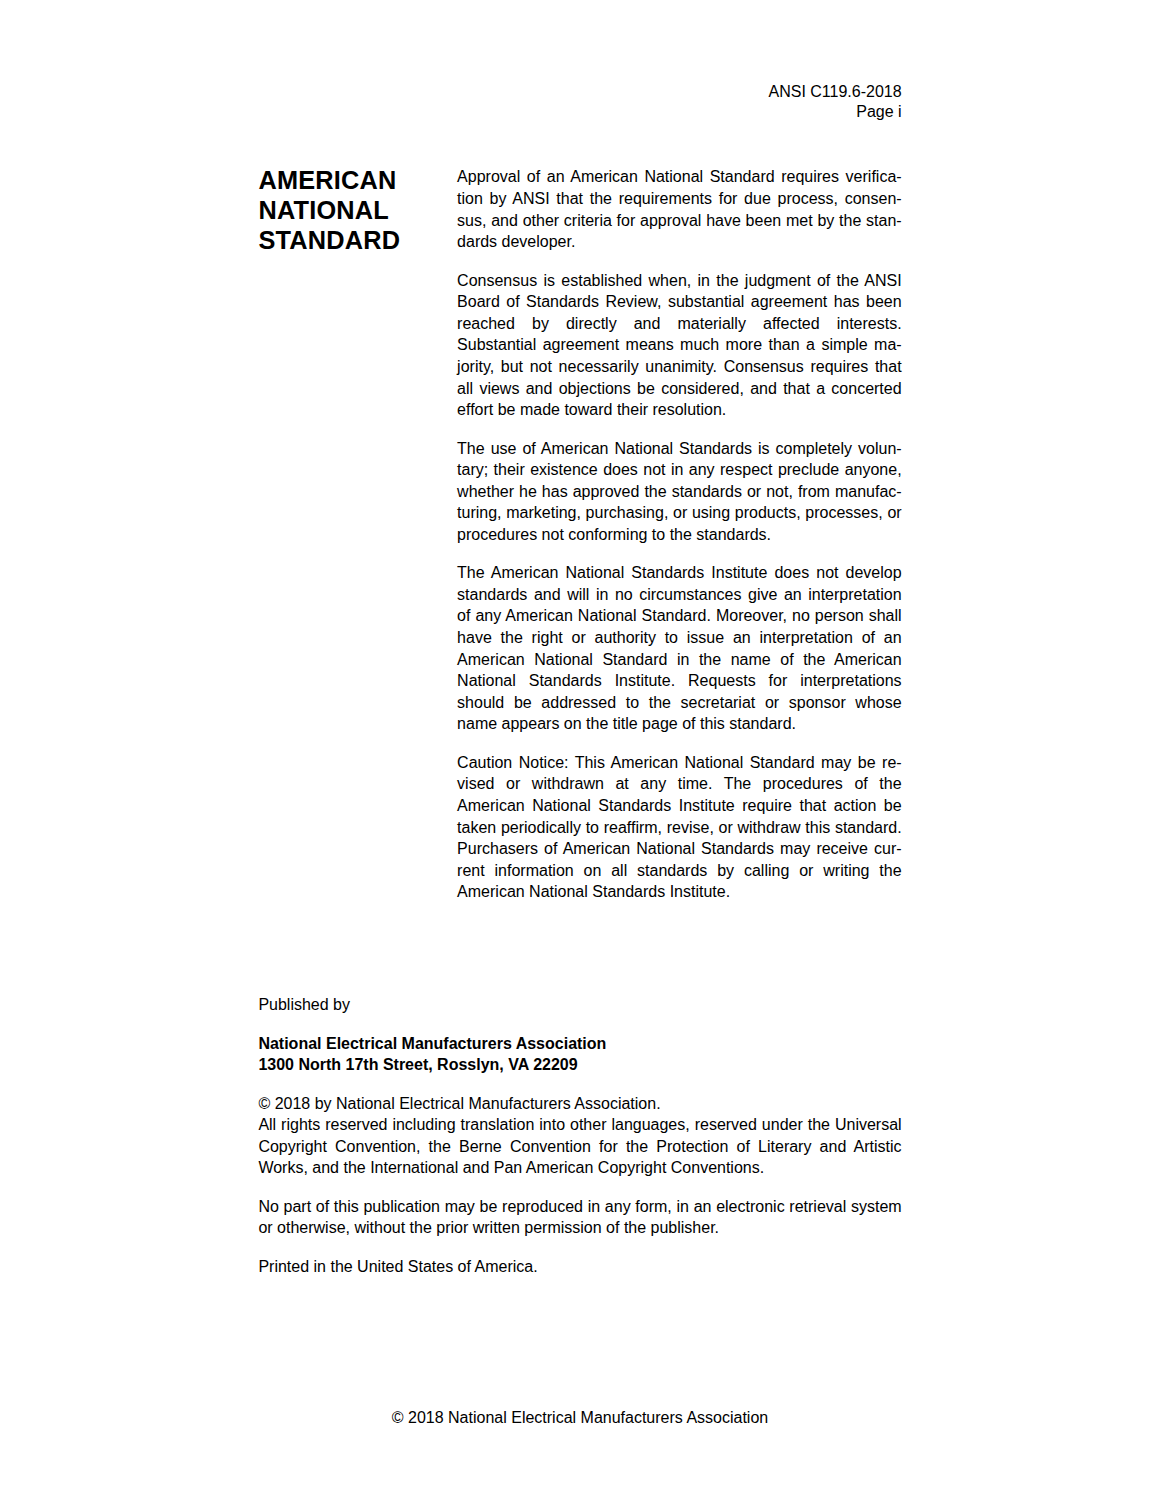ANSI C119.6-2018
Page i
AMERICAN
NATIONAL
STANDARD
Approval of an American National Standard requires verification by ANSI that the requirements for due process, consensus, and other criteria for approval have been met by the standards developer.
Consensus is established when, in the judgment of the ANSI Board of Standards Review, substantial agreement has been reached by directly and materially affected interests. Substantial agreement means much more than a simple majority, but not necessarily unanimity. Consensus requires that all views and objections be considered, and that a concerted effort be made toward their resolution.
The use of American National Standards is completely voluntary; their existence does not in any respect preclude anyone, whether he has approved the standards or not, from manufacturing, marketing, purchasing, or using products, processes, or procedures not conforming to the standards.
The American National Standards Institute does not develop standards and will in no circumstances give an interpretation of any American National Standard. Moreover, no person shall have the right or authority to issue an interpretation of an American National Standard in the name of the American National Standards Institute. Requests for interpretations should be addressed to the secretariat or sponsor whose name appears on the title page of this standard.
Caution Notice: This American National Standard may be revised or withdrawn at any time. The procedures of the American National Standards Institute require that action be taken periodically to reaffirm, revise, or withdraw this standard. Purchasers of American National Standards may receive current information on all standards by calling or writing the American National Standards Institute.
Published by
National Electrical Manufacturers Association
1300 North 17th Street, Rosslyn, VA 22209
© 2018 by National Electrical Manufacturers Association.
All rights reserved including translation into other languages, reserved under the Universal Copyright Convention, the Berne Convention for the Protection of Literary and Artistic Works, and the International and Pan American Copyright Conventions.
No part of this publication may be reproduced in any form, in an electronic retrieval system or otherwise, without the prior written permission of the publisher.
Printed in the United States of America.
© 2018 National Electrical Manufacturers Association